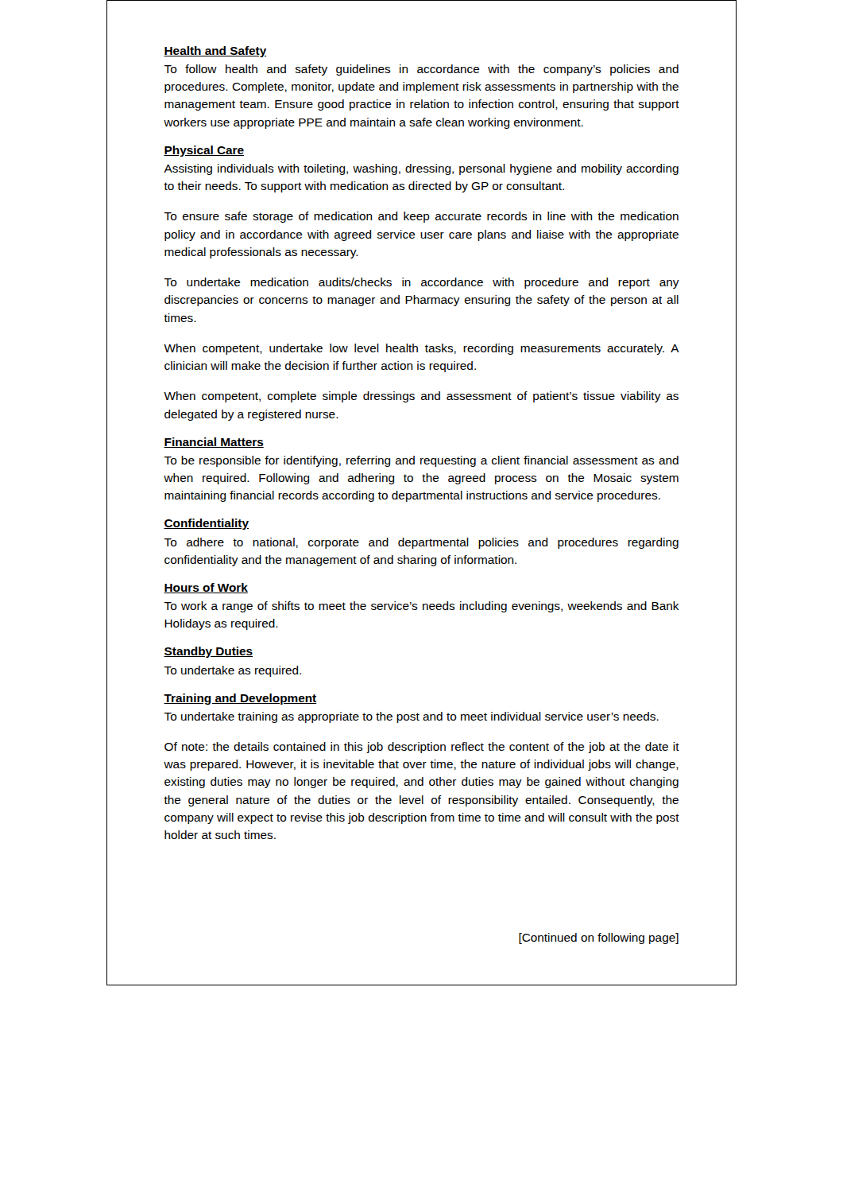Health and Safety
To follow health and safety guidelines in accordance with the company’s policies and procedures. Complete, monitor, update and implement risk assessments in partnership with the management team. Ensure good practice in relation to infection control, ensuring that support workers use appropriate PPE and maintain a safe clean working environment.
Physical Care
Assisting individuals with toileting, washing, dressing, personal hygiene and mobility according to their needs. To support with medication as directed by GP or consultant.
To ensure safe storage of medication and keep accurate records in line with the medication policy and in accordance with agreed service user care plans and liaise with the appropriate medical professionals as necessary.
To undertake medication audits/checks in accordance with procedure and report any discrepancies or concerns to manager and Pharmacy ensuring the safety of the person at all times.
When competent, undertake low level health tasks, recording measurements accurately. A clinician will make the decision if further action is required.
When competent, complete simple dressings and assessment of patient’s tissue viability as delegated by a registered nurse.
Financial Matters
To be responsible for identifying, referring and requesting a client financial assessment as and when required. Following and adhering to the agreed process on the Mosaic system maintaining financial records according to departmental instructions and service procedures.
Confidentiality
To adhere to national, corporate and departmental policies and procedures regarding confidentiality and the management of and sharing of information.
Hours of Work
To work a range of shifts to meet the service’s needs including evenings, weekends and Bank Holidays as required.
Standby Duties
To undertake as required.
Training and Development
To undertake training as appropriate to the post and to meet individual service user’s needs.
Of note: the details contained in this job description reflect the content of the job at the date it was prepared. However, it is inevitable that over time, the nature of individual jobs will change, existing duties may no longer be required, and other duties may be gained without changing the general nature of the duties or the level of responsibility entailed. Consequently, the company will expect to revise this job description from time to time and will consult with the post holder at such times.
[Continued on following page]